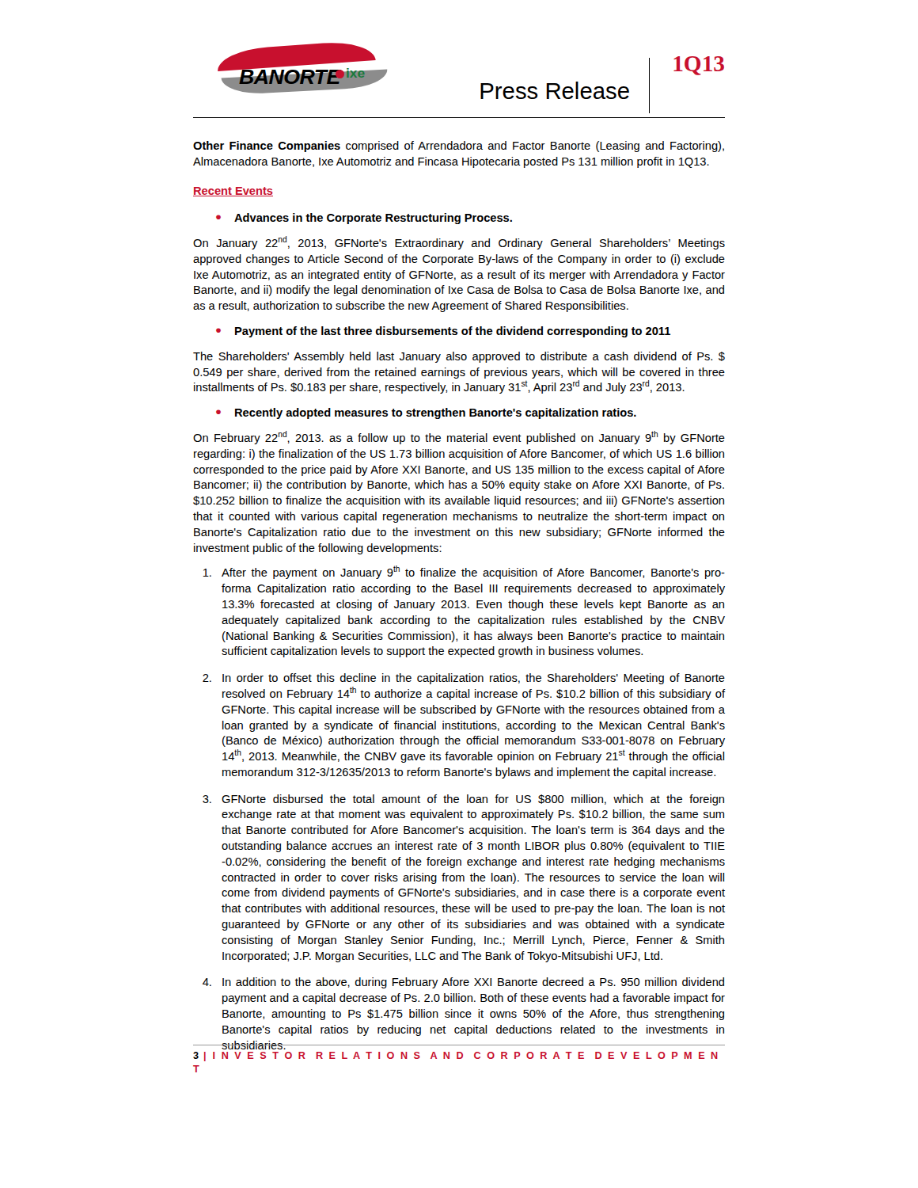BANORTE
ixe
1Q13
Press Release
Other Finance Companies comprised of Arrendadora and Factor Banorte (Leasing and Factoring), Almacenadora Banorte, Ixe Automotriz and Fincasa Hipotecaria posted Ps 131 million profit in 1Q13.
Recent Events
Advances in the Corporate Restructuring Process.
On January 22nd, 2013, GFNorte's Extraordinary and Ordinary General Shareholders’ Meetings approved changes to Article Second of the Corporate By-laws of the Company in order to (i) exclude Ixe Automotriz, as an integrated entity of GFNorte, as a result of its merger with Arrendadora y Factor Banorte, and ii) modify the legal denomination of Ixe Casa de Bolsa to Casa de Bolsa Banorte Ixe, and as a result, authorization to subscribe the new Agreement of Shared Responsibilities.
Payment of the last three disbursements of the dividend corresponding to 2011
The Shareholders' Assembly held last January also approved to distribute a cash dividend of Ps. $ 0.549 per share, derived from the retained earnings of previous years, which will be covered in three installments of Ps. $0.183 per share, respectively, in January 31st, April 23rd and July 23rd, 2013.
Recently adopted measures to strengthen Banorte's capitalization ratios.
On February 22nd, 2013. as a follow up to the material event published on January 9th by GFNorte regarding: i) the finalization of the US 1.73 billion acquisition of Afore Bancomer, of which US 1.6 billion corresponded to the price paid by Afore XXI Banorte, and US 135 million to the excess capital of Afore Bancomer; ii) the contribution by Banorte, which has a 50% equity stake on Afore XXI Banorte, of Ps. $10.252 billion to finalize the acquisition with its available liquid resources; and iii) GFNorte's assertion that it counted with various capital regeneration mechanisms to neutralize the short-term impact on Banorte's Capitalization ratio due to the investment on this new subsidiary; GFNorte informed the investment public of the following developments:
After the payment on January 9th to finalize the acquisition of Afore Bancomer, Banorte's pro-forma Capitalization ratio according to the Basel III requirements decreased to approximately 13.3% forecasted at closing of January 2013. Even though these levels kept Banorte as an adequately capitalized bank according to the capitalization rules established by the CNBV (National Banking & Securities Commission), it has always been Banorte's practice to maintain sufficient capitalization levels to support the expected growth in business volumes.
In order to offset this decline in the capitalization ratios, the Shareholders' Meeting of Banorte resolved on February 14th to authorize a capital increase of Ps. $10.2 billion of this subsidiary of GFNorte. This capital increase will be subscribed by GFNorte with the resources obtained from a loan granted by a syndicate of financial institutions, according to the Mexican Central Bank's (Banco de México) authorization through the official memorandum S33-001-8078 on February 14th, 2013. Meanwhile, the CNBV gave its favorable opinion on February 21st through the official memorandum 312-3/12635/2013 to reform Banorte's bylaws and implement the capital increase.
GFNorte disbursed the total amount of the loan for US $800 million, which at the foreign exchange rate at that moment was equivalent to approximately Ps. $10.2 billion, the same sum that Banorte contributed for Afore Bancomer's acquisition. The loan's term is 364 days and the outstanding balance accrues an interest rate of 3 month LIBOR plus 0.80% (equivalent to TIIE -0.02%, considering the benefit of the foreign exchange and interest rate hedging mechanisms contracted in order to cover risks arising from the loan). The resources to service the loan will come from dividend payments of GFNorte's subsidiaries, and in case there is a corporate event that contributes with additional resources, these will be used to pre-pay the loan. The loan is not guaranteed by GFNorte or any other of its subsidiaries and was obtained with a syndicate consisting of Morgan Stanley Senior Funding, Inc.; Merrill Lynch, Pierce, Fenner & Smith Incorporated; J.P. Morgan Securities, LLC and The Bank of Tokyo-Mitsubishi UFJ, Ltd.
In addition to the above, during February Afore XXI Banorte decreed a Ps. 950 million dividend payment and a capital decrease of Ps. 2.0 billion. Both of these events had a favorable impact for Banorte, amounting to Ps $1.475 billion since it owns 50% of the Afore, thus strengthening Banorte's capital ratios by reducing net capital deductions related to the investments in subsidiaries.
3|I N V E S T O R R E L A T I O N S A N D C O R P O R A T E D E V E L O P M E N T